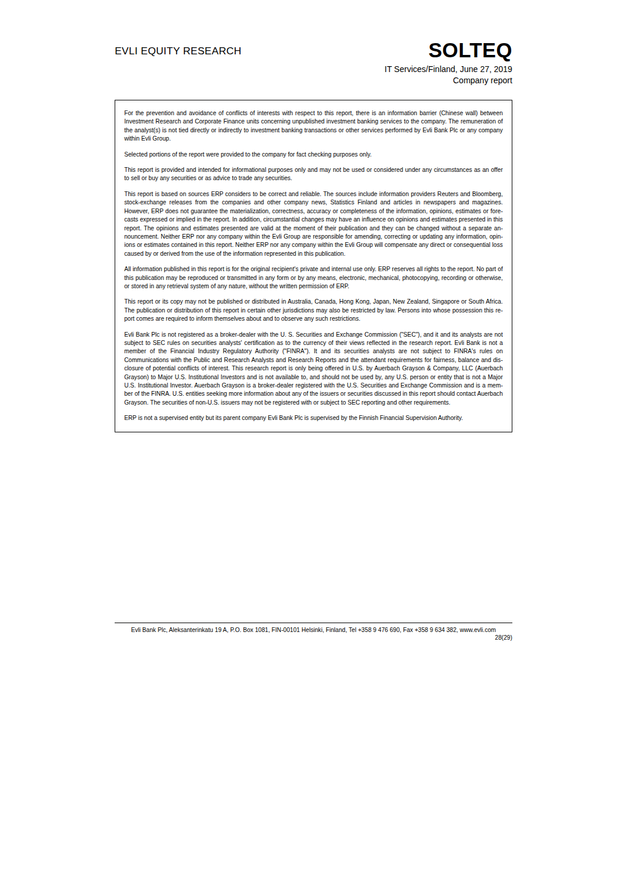EVLI EQUITY RESEARCH
SOLTEQ
IT Services/Finland, June 27, 2019
Company report
For the prevention and avoidance of conflicts of interests with respect to this report, there is an information barrier (Chinese wall) between Investment Research and Corporate Finance units concerning unpublished investment banking services to the company. The remuneration of the analyst(s) is not tied directly or indirectly to investment banking transactions or other services performed by Evli Bank Plc or any company within Evli Group.
Selected portions of the report were provided to the company for fact checking purposes only.
This report is provided and intended for informational purposes only and may not be used or considered under any circumstances as an offer to sell or buy any securities or as advice to trade any securities.
This report is based on sources ERP considers to be correct and reliable. The sources include information providers Reuters and Bloomberg, stock-exchange releases from the companies and other company news, Statistics Finland and articles in newspapers and magazines. However, ERP does not guarantee the materialization, correctness, accuracy or completeness of the information, opinions, estimates or forecasts expressed or implied in the report. In addition, circumstantial changes may have an influence on opinions and estimates presented in this report. The opinions and estimates presented are valid at the moment of their publication and they can be changed without a separate announcement. Neither ERP nor any company within the Evli Group are responsible for amending, correcting or updating any information, opinions or estimates contained in this report. Neither ERP nor any company within the Evli Group will compensate any direct or consequential loss caused by or derived from the use of the information represented in this publication.
All information published in this report is for the original recipient's private and internal use only. ERP reserves all rights to the report. No part of this publication may be reproduced or transmitted in any form or by any means, electronic, mechanical, photocopying, recording or otherwise, or stored in any retrieval system of any nature, without the written permission of ERP.
This report or its copy may not be published or distributed in Australia, Canada, Hong Kong, Japan, New Zealand, Singapore or South Africa. The publication or distribution of this report in certain other jurisdictions may also be restricted by law. Persons into whose possession this report comes are required to inform themselves about and to observe any such restrictions.
Evli Bank Plc is not registered as a broker-dealer with the U. S. Securities and Exchange Commission ("SEC"), and it and its analysts are not subject to SEC rules on securities analysts' certification as to the currency of their views reflected in the research report. Evli Bank is not a member of the Financial Industry Regulatory Authority ("FINRA"). It and its securities analysts are not subject to FINRA's rules on Communications with the Public and Research Analysts and Research Reports and the attendant requirements for fairness, balance and disclosure of potential conflicts of interest. This research report is only being offered in U.S. by Auerbach Grayson & Company, LLC (Auerbach Grayson) to Major U.S. Institutional Investors and is not available to, and should not be used by, any U.S. person or entity that is not a Major U.S. Institutional Investor. Auerbach Grayson is a broker-dealer registered with the U.S. Securities and Exchange Commission and is a member of the FINRA. U.S. entities seeking more information about any of the issuers or securities discussed in this report should contact Auerbach Grayson. The securities of non-U.S. issuers may not be registered with or subject to SEC reporting and other requirements.
ERP is not a supervised entity but its parent company Evli Bank Plc is supervised by the Finnish Financial Supervision Authority.
Evli Bank Plc, Aleksanterinkatu 19 A, P.O. Box 1081, FIN-00101 Helsinki, Finland, Tel +358 9 476 690, Fax +358 9 634 382, www.evli.com
28(29)